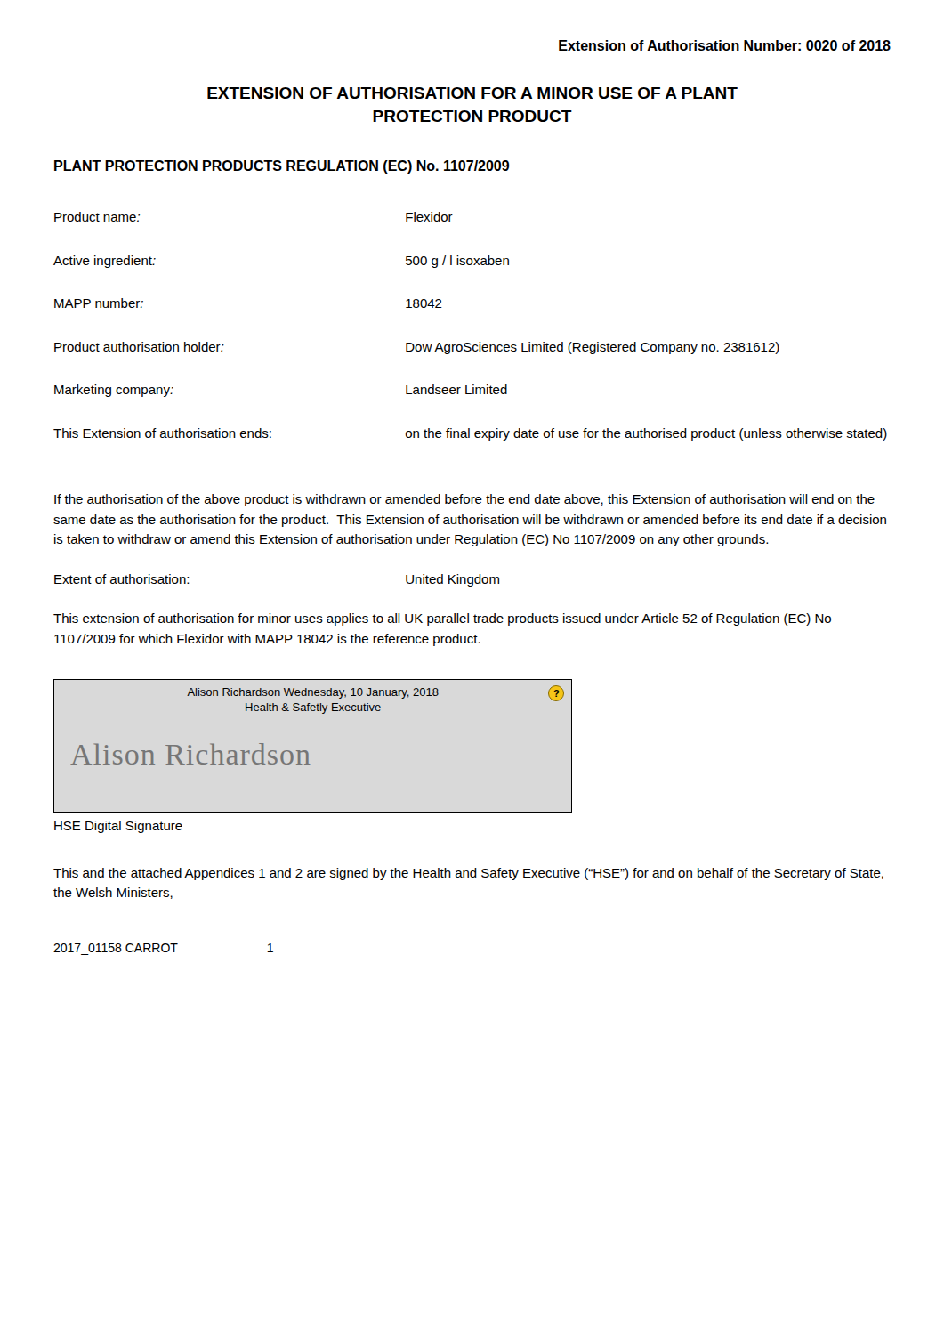Extension of Authorisation Number: 0020 of 2018
EXTENSION OF AUTHORISATION FOR A MINOR USE OF A PLANT
PROTECTION PRODUCT
PLANT PROTECTION PRODUCTS REGULATION (EC) No. 1107/2009
| Product name : | Flexidor |
| Active ingredient : | 500 g / l isoxaben |
| MAPP number : | 18042 |
| Product authorisation holder : | Dow AgroSciences Limited (Registered Company no. 2381612) |
| Marketing company : | Landseer Limited |
| This Extension of authorisation ends: | on the final expiry date of use for the authorised product (unless otherwise stated) |
If the authorisation of the above product is withdrawn or amended before the end date above, this Extension of authorisation will end on the same date as the authorisation for the product. This Extension of authorisation will be withdrawn or amended before its end date if a decision is taken to withdraw or amend this Extension of authorisation under Regulation (EC) No 1107/2009 on any other grounds.
Extent of authorisation: United Kingdom
This extension of authorisation for minor uses applies to all UK parallel trade products issued under Article 52 of Regulation (EC) No 1107/2009 for which Flexidor with MAPP 18042 is the reference product.
?
Alison Richardson Wednesday, 10 January, 2018
Health & Safetly Executive
Alison Richardson
HSE Digital Signature
This and the attached Appendices 1 and 2 are signed by the Health and Safety Executive (“HSE”) for and on behalf of the Secretary of State, the Welsh Ministers,
2017_01158 CARROT 1